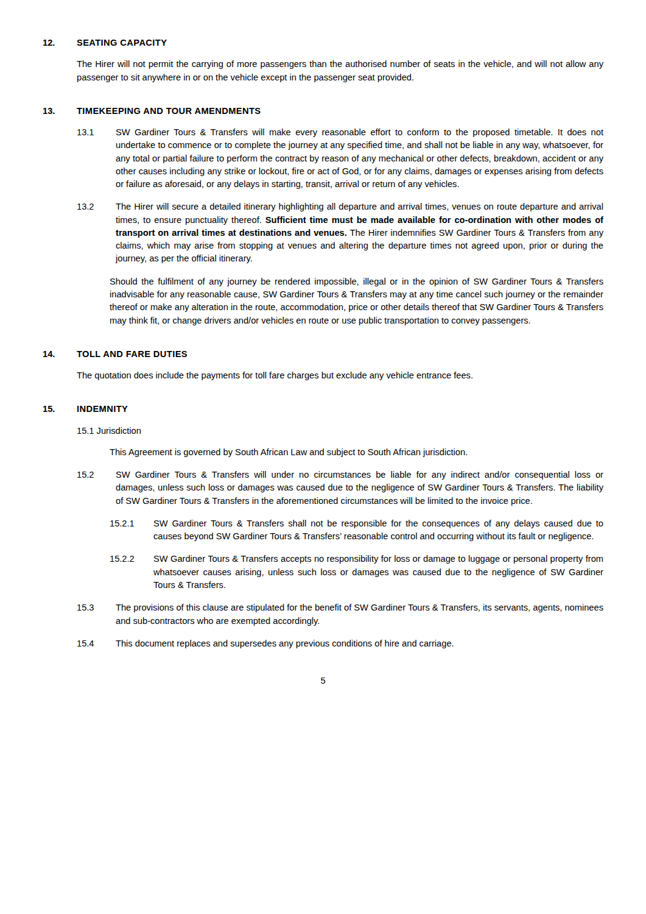12. SEATING CAPACITY
The Hirer will not permit the carrying of more passengers than the authorised number of seats in the vehicle, and will not allow any passenger to sit anywhere in or on the vehicle except in the passenger seat provided.
13. TIMEKEEPING AND TOUR AMENDMENTS
13.1 SW Gardiner Tours & Transfers will make every reasonable effort to conform to the proposed timetable. It does not undertake to commence or to complete the journey at any specified time, and shall not be liable in any way, whatsoever, for any total or partial failure to perform the contract by reason of any mechanical or other defects, breakdown, accident or any other causes including any strike or lockout, fire or act of God, or for any claims, damages or expenses arising from defects or failure as aforesaid, or any delays in starting, transit, arrival or return of any vehicles.
13.2 The Hirer will secure a detailed itinerary highlighting all departure and arrival times, venues on route departure and arrival times, to ensure punctuality thereof. Sufficient time must be made available for co-ordination with other modes of transport on arrival times at destinations and venues. The Hirer indemnifies SW Gardiner Tours & Transfers from any claims, which may arise from stopping at venues and altering the departure times not agreed upon, prior or during the journey, as per the official itinerary.
Should the fulfilment of any journey be rendered impossible, illegal or in the opinion of SW Gardiner Tours & Transfers inadvisable for any reasonable cause, SW Gardiner Tours & Transfers may at any time cancel such journey or the remainder thereof or make any alteration in the route, accommodation, price or other details thereof that SW Gardiner Tours & Transfers may think fit, or change drivers and/or vehicles en route or use public transportation to convey passengers.
14. TOLL AND FARE DUTIES
The quotation does include the payments for toll fare charges but exclude any vehicle entrance fees.
15. INDEMNITY
15.1 Jurisdiction
This Agreement is governed by South African Law and subject to South African jurisdiction.
15.2 SW Gardiner Tours & Transfers will under no circumstances be liable for any indirect and/or consequential loss or damages, unless such loss or damages was caused due to the negligence of SW Gardiner Tours & Transfers. The liability of SW Gardiner Tours & Transfers in the aforementioned circumstances will be limited to the invoice price.
15.2.1 SW Gardiner Tours & Transfers shall not be responsible for the consequences of any delays caused due to causes beyond SW Gardiner Tours & Transfers’ reasonable control and occurring without its fault or negligence.
15.2.2 SW Gardiner Tours & Transfers accepts no responsibility for loss or damage to luggage or personal property from whatsoever causes arising, unless such loss or damages was caused due to the negligence of SW Gardiner Tours & Transfers.
15.3 The provisions of this clause are stipulated for the benefit of SW Gardiner Tours & Transfers, its servants, agents, nominees and sub-contractors who are exempted accordingly.
15.4 This document replaces and supersedes any previous conditions of hire and carriage.
5